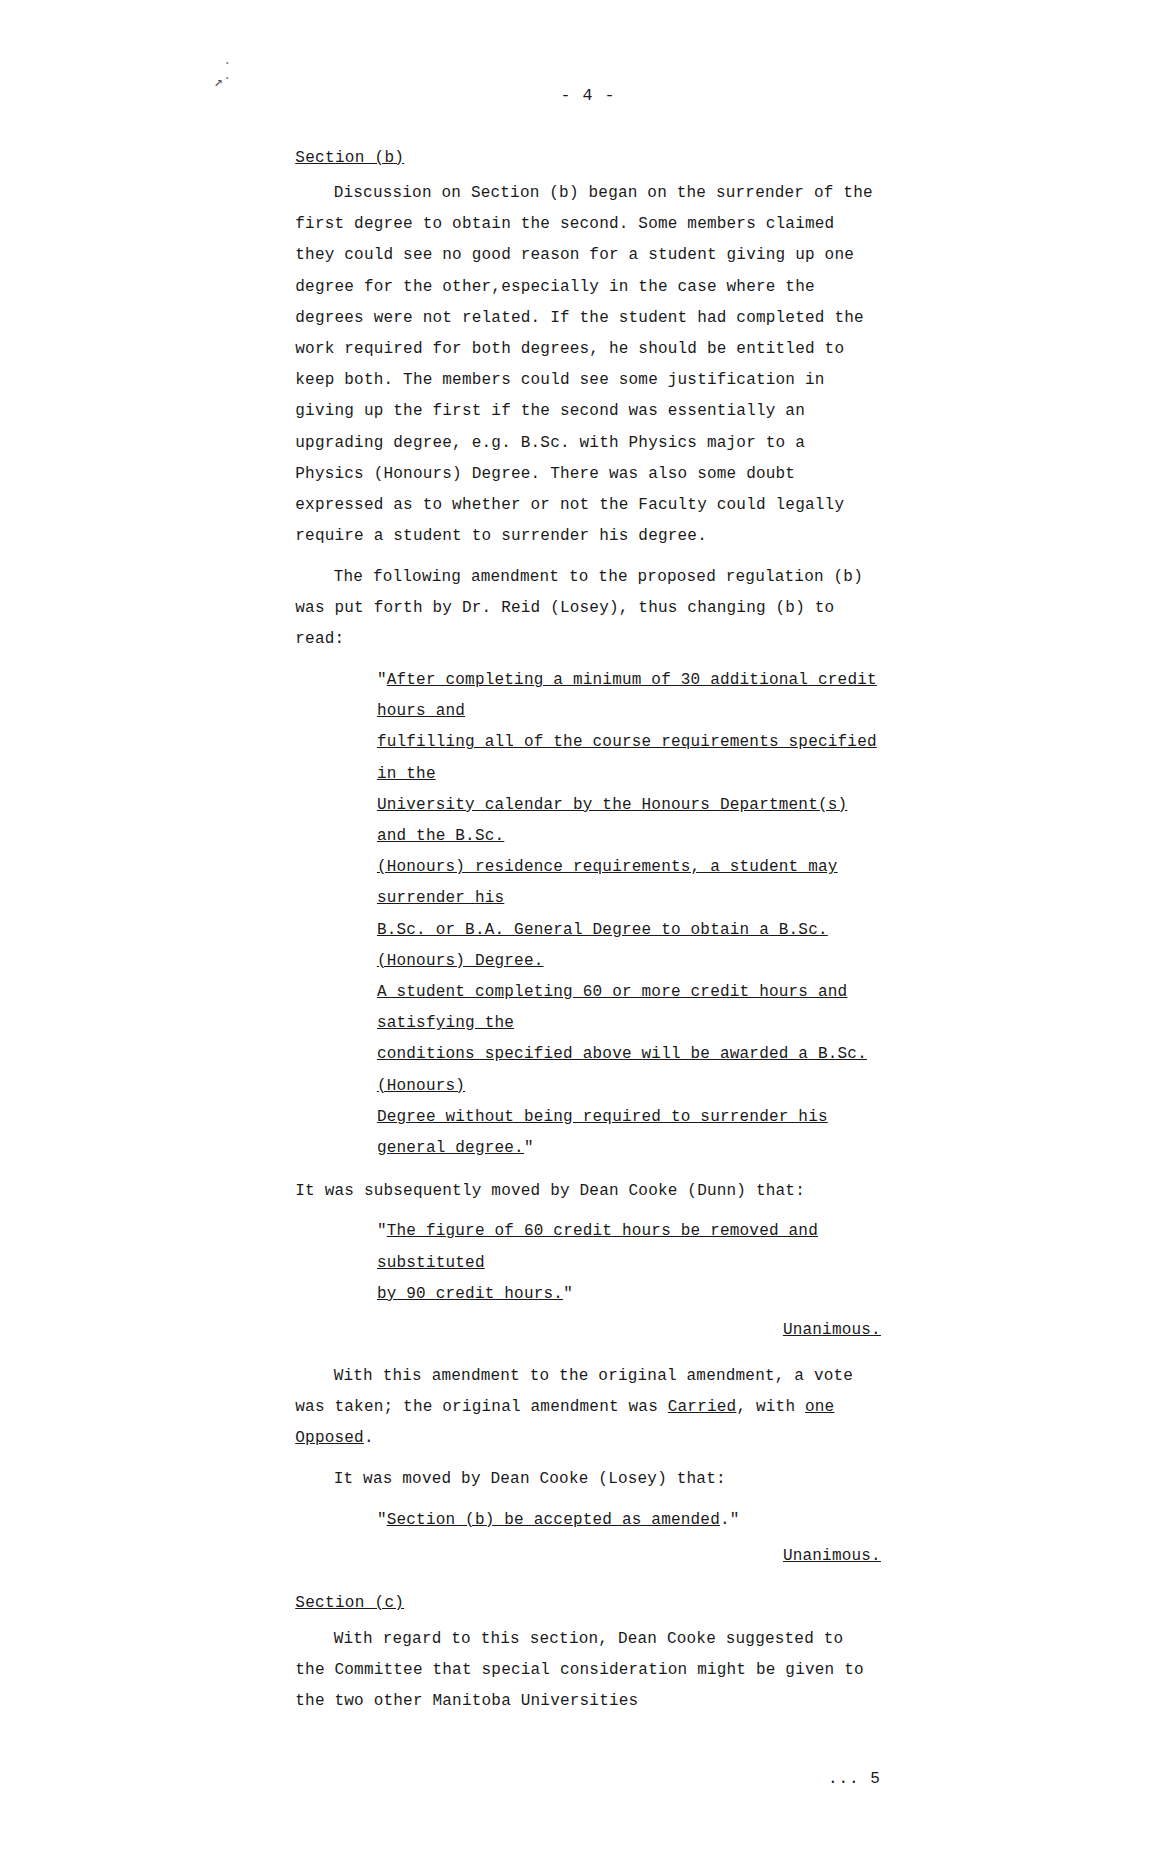.
.
↗
- 4 -
Section (b)
Discussion on Section (b) began on the surrender of the first degree to obtain the second. Some members claimed they could see no good reason for a student giving up one degree for the other,especially in the case where the degrees were not related. If the student had completed the work required for both degrees, he should be entitled to keep both. The members could see some justification in giving up the first if the second was essentially an upgrading degree, e.g. B.Sc. with Physics major to a Physics (Honours) Degree. There was also some doubt expressed as to whether or not the Faculty could legally require a student to surrender his degree.
The following amendment to the proposed regulation (b) was put forth by Dr. Reid (Losey), thus changing (b) to read:
"After completing a minimum of 30 additional credit hours and
fulfilling all of the course requirements specified in the
University calendar by the Honours Department(s) and the B.Sc.
(Honours) residence requirements, a student may surrender his
B.Sc. or B.A. General Degree to obtain a B.Sc. (Honours) Degree.
A student completing 60 or more credit hours and satisfying the
conditions specified above will be awarded a B.Sc. (Honours)
Degree without being required to surrender his general degree."
It was subsequently moved by Dean Cooke (Dunn) that:
"The figure of 60 credit hours be removed and substituted
by 90 credit hours."
Unanimous.
With this amendment to the original amendment, a vote was taken; the original amendment was Carried, with one Opposed.
It was moved by Dean Cooke (Losey) that:
"Section (b) be accepted as amended."
Unanimous.
Section (c)
With regard to this section, Dean Cooke suggested to the Committee that special consideration might be given to the two other Manitoba Universities
... 5